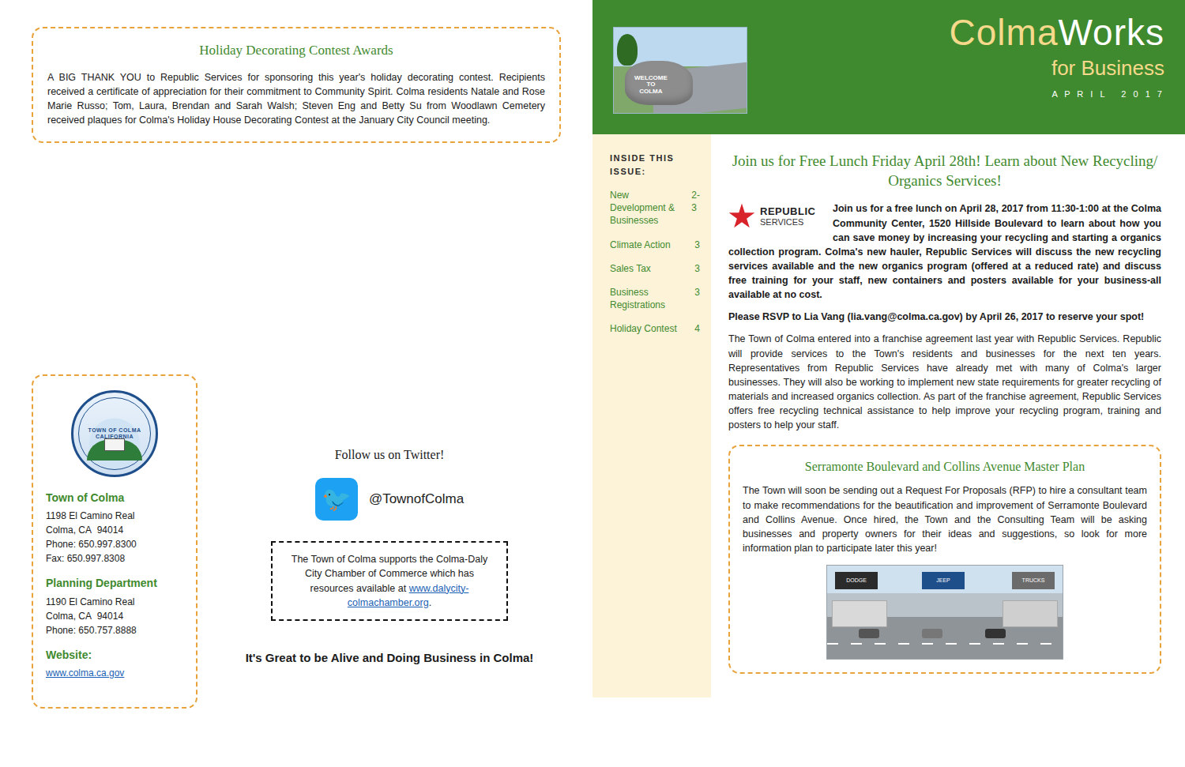Holiday Decorating Contest Awards
A BIG THANK YOU to Republic Services for sponsoring this year's holiday decorating contest. Recipients received a certificate of appreciation for their commitment to Community Spirit. Colma residents Natale and Rose Marie Russo; Tom, Laura, Brendan and Sarah Walsh; Steven Eng and Betty Su from Woodlawn Cemetery received plaques for Colma's Holiday House Decorating Contest at the January City Council meeting.
TOWN OF COLMA
CALIFORNIA
Town of Colma
1198 El Camino Real
Colma, CA 94014
Phone: 650.997.8300
Fax: 650.997.8308
Planning Department
1190 El Camino Real
Colma, CA 94014
Phone: 650.757.8888
Website:
www.colma.ca.gov
Follow us on Twitter!
🐦
@TownofColma
The Town of Colma supports the Colma-Daly City Chamber of Commerce which has resources available at www.dalycity-colmachamber.org.
It's Great to be Alive and Doing Business in Colma!
WELCOME
TO
COLMA
Colma Works
for Business
A P R I L 2 0 1 7
INSIDE THIS
ISSUE:
New Development & Businesses 2-3
Climate Action 3
Sales Tax 3
Business Registrations 3
Holiday Contest 4
Join us for Free Lunch Friday April 28th! Learn about New Recycling/
Organics Services!
REPUBLICSERVICES
Join us for a free lunch on April 28, 2017 from 11:30-1:00 at the Colma Community Center, 1520 Hillside Boulevard to learn about how you can save money by increasing your recycling and starting a organics collection program. Colma's new hauler, Republic Services will discuss the new recycling services available and the new organics program (offered at a reduced rate) and discuss free training for your staff, new containers and posters available for your business-all available at no cost.
Please RSVP to Lia Vang (lia.vang@colma.ca.gov) by April 26, 2017 to reserve your spot!
The Town of Colma entered into a franchise agreement last year with Republic Services. Republic will provide services to the Town's residents and businesses for the next ten years. Representatives from Republic Services have already met with many of Colma's larger businesses. They will also be working to implement new state requirements for greater recycling of materials and increased organics collection. As part of the franchise agreement, Republic Services offers free recycling technical assistance to help improve your recycling program, training and posters to help your staff.
Serramonte Boulevard and Collins Avenue Master Plan
The Town will soon be sending out a Request For Proposals (RFP) to hire a consultant team to make recommendations for the beautification and improvement of Serramonte Boulevard and Collins Avenue. Once hired, the Town and the Consulting Team will be asking businesses and property owners for their ideas and suggestions, so look for more information plan to participate later this year!
DODGE JEEP TRUCKS